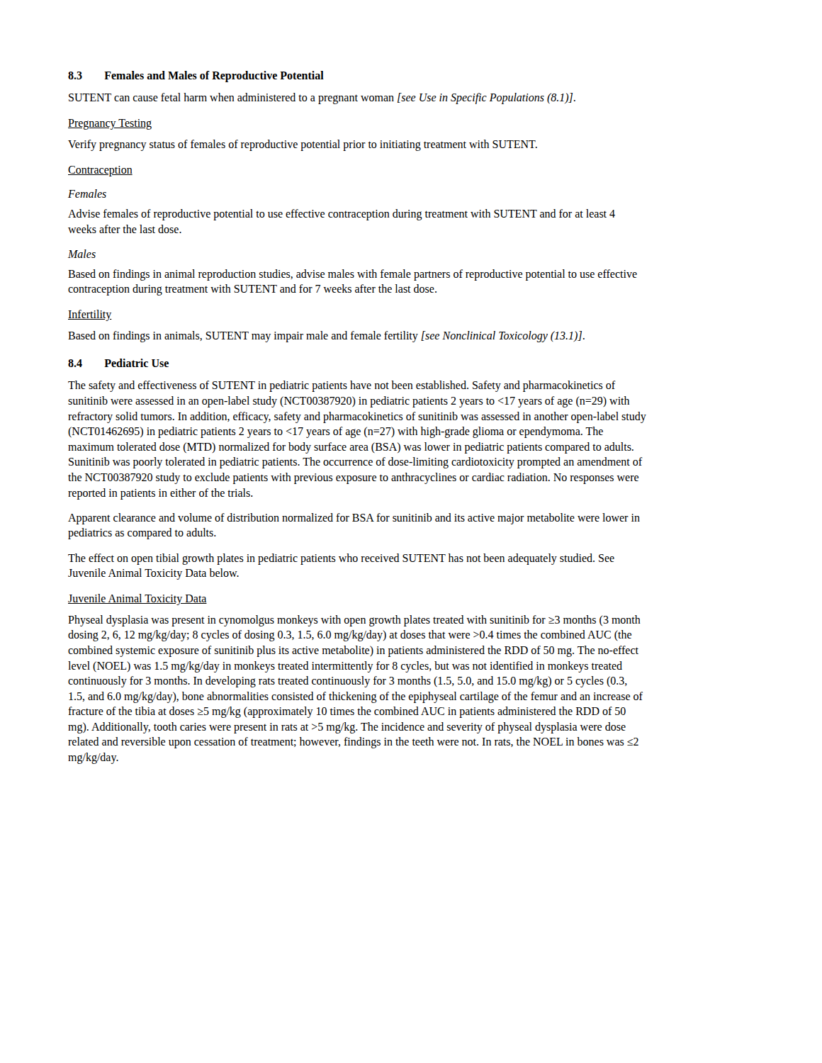8.3 Females and Males of Reproductive Potential
SUTENT can cause fetal harm when administered to a pregnant woman [see Use in Specific Populations (8.1)].
Pregnancy Testing
Verify pregnancy status of females of reproductive potential prior to initiating treatment with SUTENT.
Contraception
Females
Advise females of reproductive potential to use effective contraception during treatment with SUTENT and for at least 4 weeks after the last dose.
Males
Based on findings in animal reproduction studies, advise males with female partners of reproductive potential to use effective contraception during treatment with SUTENT and for 7 weeks after the last dose.
Infertility
Based on findings in animals, SUTENT may impair male and female fertility [see Nonclinical Toxicology (13.1)].
8.4 Pediatric Use
The safety and effectiveness of SUTENT in pediatric patients have not been established. Safety and pharmacokinetics of sunitinib were assessed in an open-label study (NCT00387920) in pediatric patients 2 years to <17 years of age (n=29) with refractory solid tumors. In addition, efficacy, safety and pharmacokinetics of sunitinib was assessed in another open-label study (NCT01462695) in pediatric patients 2 years to <17 years of age (n=27) with high-grade glioma or ependymoma. The maximum tolerated dose (MTD) normalized for body surface area (BSA) was lower in pediatric patients compared to adults. Sunitinib was poorly tolerated in pediatric patients. The occurrence of dose-limiting cardiotoxicity prompted an amendment of the NCT00387920 study to exclude patients with previous exposure to anthracyclines or cardiac radiation. No responses were reported in patients in either of the trials.
Apparent clearance and volume of distribution normalized for BSA for sunitinib and its active major metabolite were lower in pediatrics as compared to adults.
The effect on open tibial growth plates in pediatric patients who received SUTENT has not been adequately studied. See Juvenile Animal Toxicity Data below.
Juvenile Animal Toxicity Data
Physeal dysplasia was present in cynomolgus monkeys with open growth plates treated with sunitinib for ≥3 months (3 month dosing 2, 6, 12 mg/kg/day; 8 cycles of dosing 0.3, 1.5, 6.0 mg/kg/day) at doses that were >0.4 times the combined AUC (the combined systemic exposure of sunitinib plus its active metabolite) in patients administered the RDD of 50 mg. The no-effect level (NOEL) was 1.5 mg/kg/day in monkeys treated intermittently for 8 cycles, but was not identified in monkeys treated continuously for 3 months. In developing rats treated continuously for 3 months (1.5, 5.0, and 15.0 mg/kg) or 5 cycles (0.3, 1.5, and 6.0 mg/kg/day), bone abnormalities consisted of thickening of the epiphyseal cartilage of the femur and an increase of fracture of the tibia at doses ≥5 mg/kg (approximately 10 times the combined AUC in patients administered the RDD of 50 mg). Additionally, tooth caries were present in rats at >5 mg/kg. The incidence and severity of physeal dysplasia were dose related and reversible upon cessation of treatment; however, findings in the teeth were not. In rats, the NOEL in bones was ≤2 mg/kg/day.